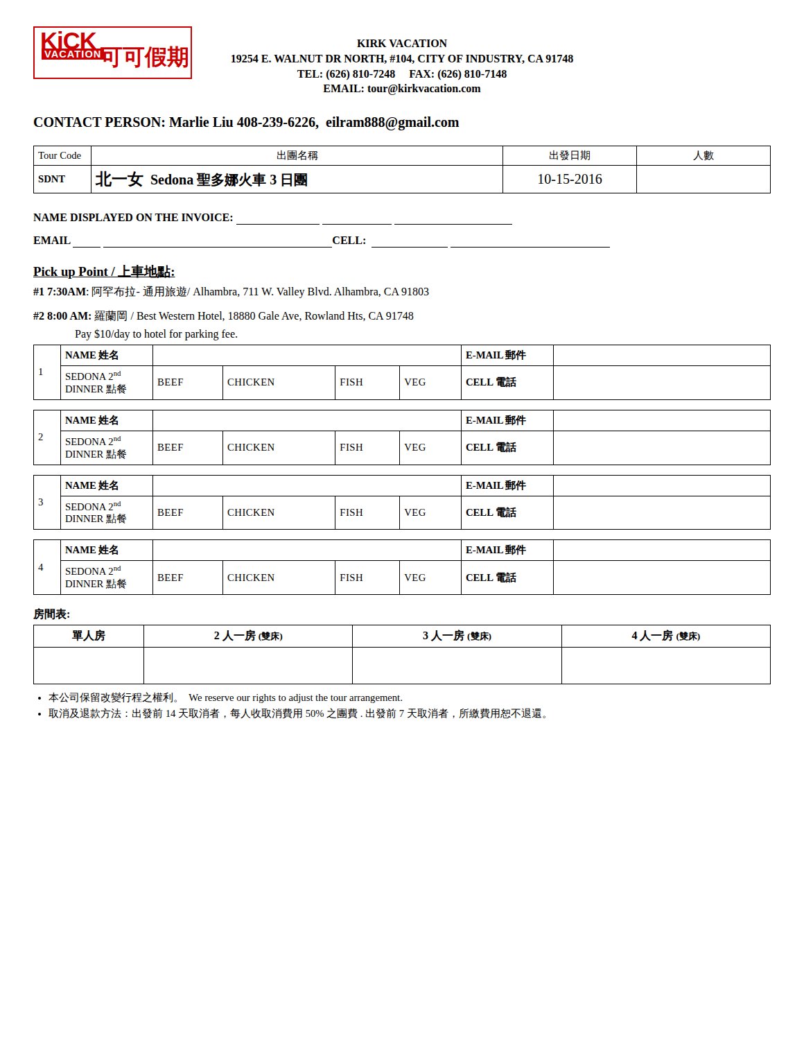KiCK
VACATION
可可假期
KIRK VACATION
19254 E. WALNUT DR NORTH, #104, CITY OF INDUSTRY, CA 91748
TEL: (626) 810-7248 FAX: (626) 810-7148
EMAIL: tour@kirkvacation.com
CONTACT PERSON: Marlie Liu 408-239-6226, eilram888@gmail.com
| Tour Code | 出團名稱 | 出發日期 | 人數 |
| SDNT | 北一女 Sedona 聖多娜火車 3 日團 | 10-15-2016 | |
NAME DISPLAYED ON THE INVOICE:
EMAIL CELL:
Pick up Point / 上車地點:
#1 7:30AM: 阿罕布拉- 通用旅遊/ Alhambra, 711 W. Valley Blvd. Alhambra, CA 91803
#2 8:00 AM: 羅蘭岡 / Best Western Hotel, 18880 Gale Ave, Rowland Hts, CA 91748
Pay $10/day to hotel for parking fee.
| 1 | NAME 姓名 | | E-MAIL 郵件 | |
| SEDONA 2 nd DINNER 點餐 | BEEF | CHICKEN | FISH | VEG | CELL 電話 | |
| 2 | NAME 姓名 | | E-MAIL 郵件 | |
| SEDONA 2 nd DINNER 點餐 | BEEF | CHICKEN | FISH | VEG | CELL 電話 | |
| 3 | NAME 姓名 | | E-MAIL 郵件 | |
| SEDONA 2 nd DINNER 點餐 | BEEF | CHICKEN | FISH | VEG | CELL 電話 | |
| 4 | NAME 姓名 | | E-MAIL 郵件 | |
| SEDONA 2 nd DINNER 點餐 | BEEF | CHICKEN | FISH | VEG | CELL 電話 | |
房間表:
| 單人房 | 2 人一房 (雙床) | 3 人一房 (雙床) | 4 人一房 (雙床) |
本公司保留改變行程之權利。 We reserve our rights to adjust the tour arrangement.
取消及退款方法：出發前 14 天取消者，每人收取消費用 50% 之團費 . 出發前 7 天取消者，所繳費用恕不退還。